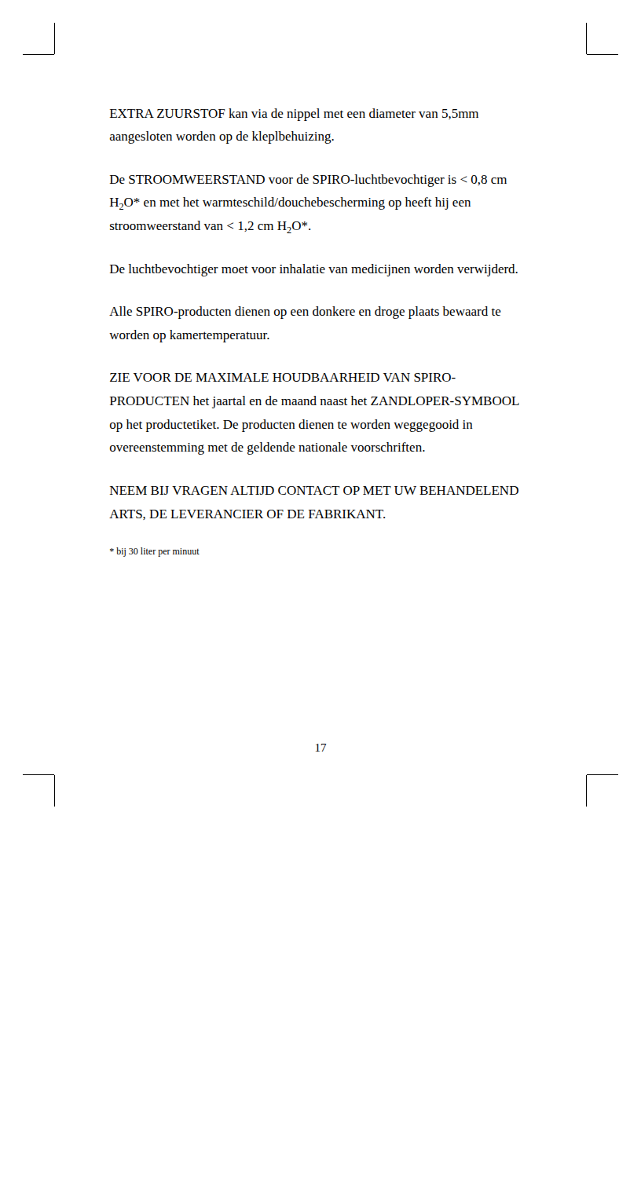EXTRA ZUURSTOF kan via de nippel met een diameter van 5,5mm aangesloten worden op de kleplbehuizing.
De STROOMWEERSTAND voor de SPIRO-luchtbevochtiger is < 0,8 cm H2O* en met het warmteschild/douchebescherming op heeft hij een stroomweerstand van < 1,2 cm H2O*.
De luchtbevochtiger moet voor inhalatie van medicijnen worden verwijderd.
Alle SPIRO-producten dienen op een donkere en droge plaats bewaard te worden op kamertemperatuur.
ZIE VOOR DE MAXIMALE HOUDBAARHEID VAN SPIRO-PRODUCTEN het jaartal en de maand naast het ZANDLOPER-SYMBOOL op het productetiket. De producten dienen te worden weggegooid in overeenstemming met de geldende nationale voorschriften.
NEEM BIJ VRAGEN ALTIJD CONTACT OP MET UW BEHANDELEND ARTS, DE LEVERANCIER OF DE FABRIKANT.
* bij 30 liter per minuut
17